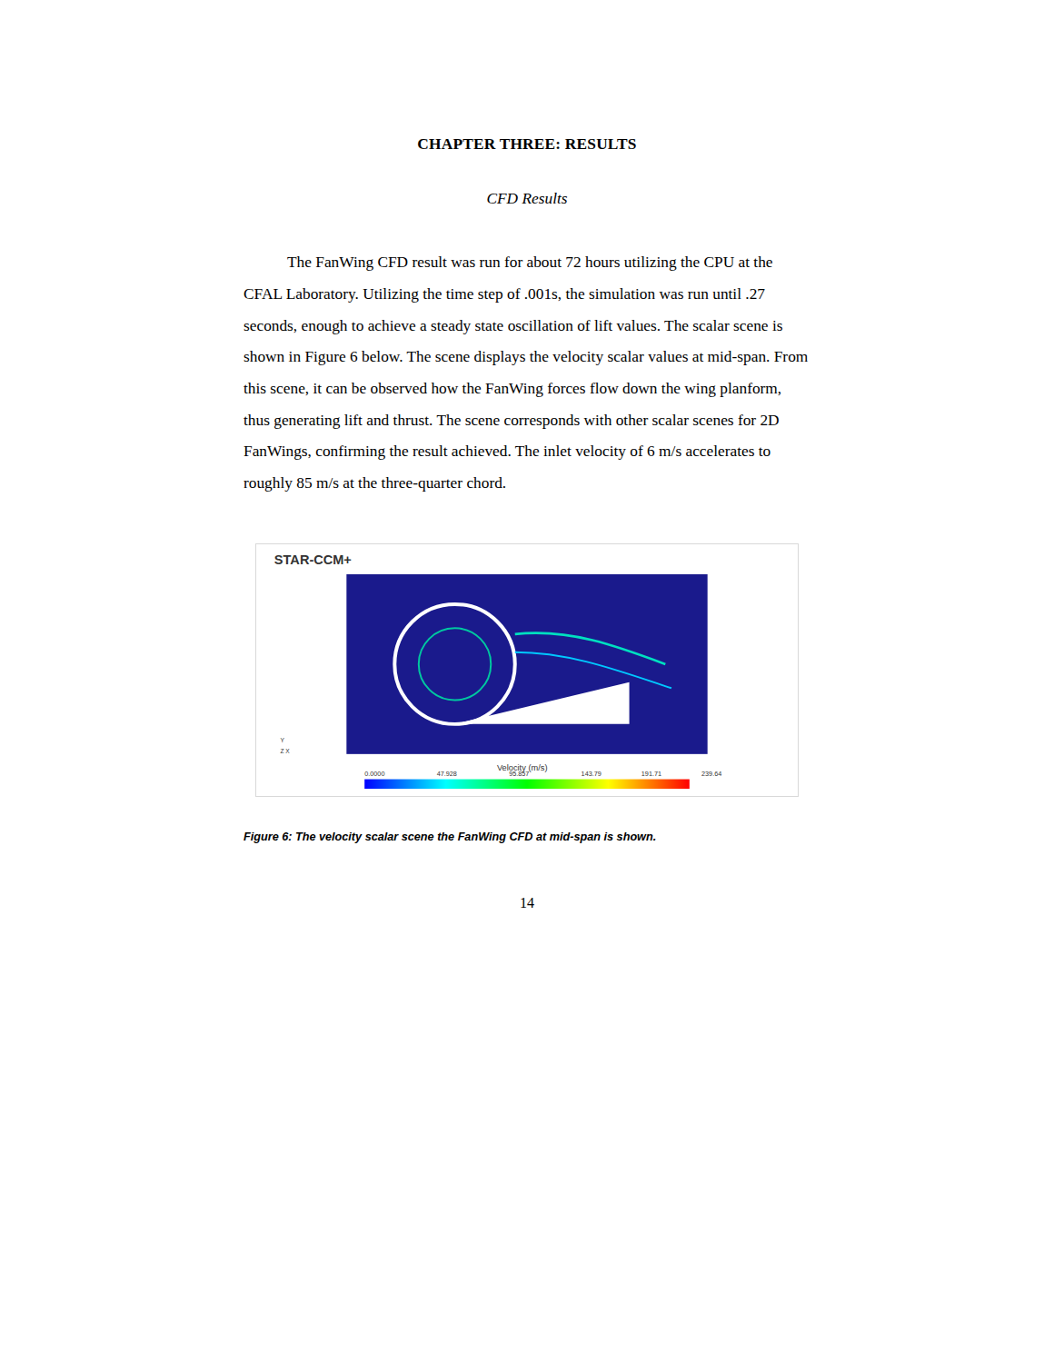CHAPTER THREE: RESULTS
CFD Results
The FanWing CFD result was run for about 72 hours utilizing the CPU at the CFAL Laboratory. Utilizing the time step of .001s, the simulation was run until .27 seconds, enough to achieve a steady state oscillation of lift values. The scalar scene is shown in Figure 6 below. The scene displays the velocity scalar values at mid-span. From this scene, it can be observed how the FanWing forces flow down the wing planform, thus generating lift and thrust. The scene corresponds with other scalar scenes for 2D FanWings, confirming the result achieved. The inlet velocity of 6 m/s accelerates to roughly 85 m/s at the three-quarter chord.
Figure 6: The velocity scalar scene the FanWing CFD at mid-span is shown.
14